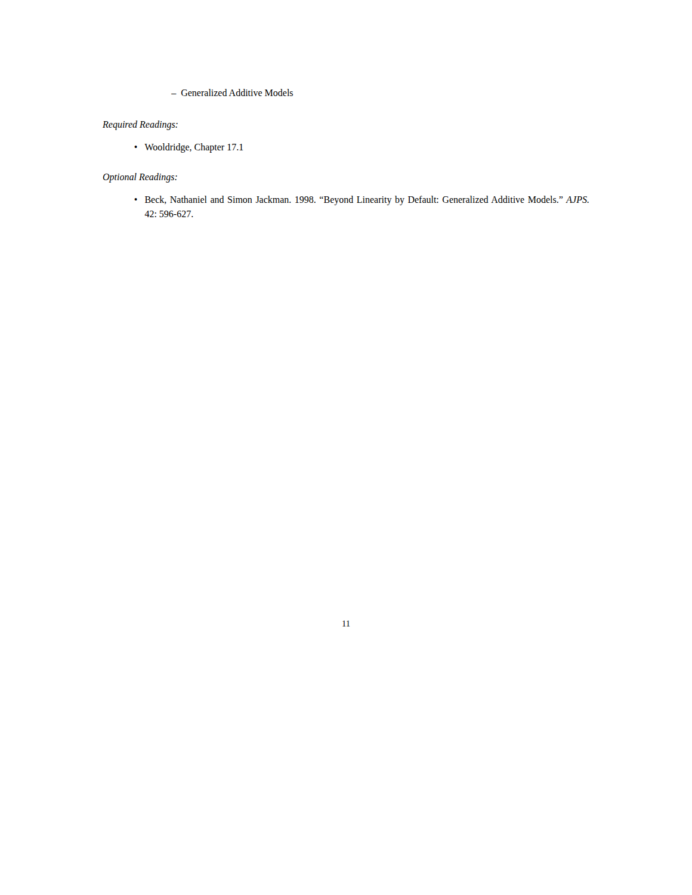Generalized Additive Models
Required Readings:
Wooldridge, Chapter 17.1
Optional Readings:
Beck, Nathaniel and Simon Jackman. 1998. “Beyond Linearity by Default: Generalized Additive Models.” AJPS. 42: 596-627.
11